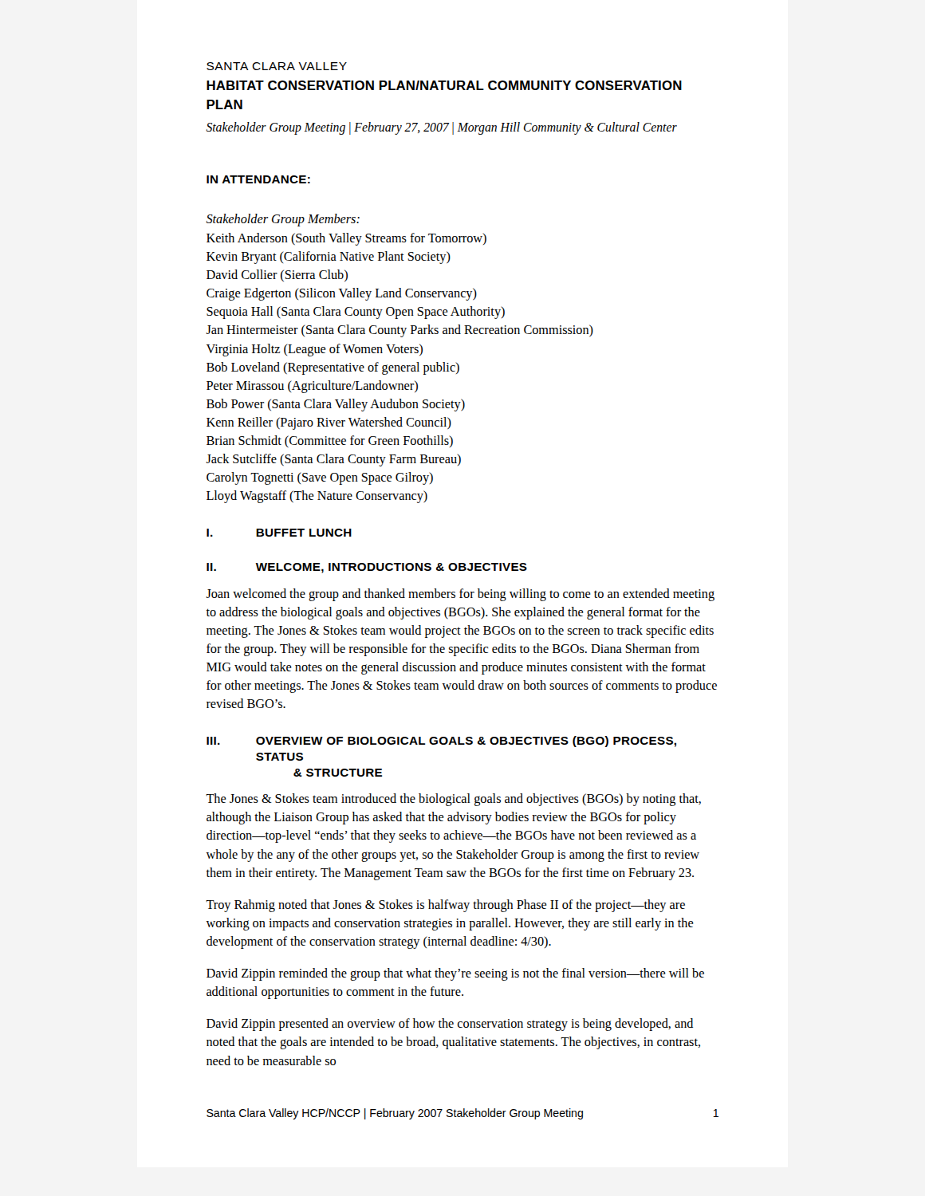SANTA CLARA VALLEY
HABITAT CONSERVATION PLAN/NATURAL COMMUNITY CONSERVATION PLAN
Stakeholder Group Meeting|February 27, 2007|Morgan Hill Community & Cultural Center
IN ATTENDANCE:
Stakeholder Group Members:
Keith Anderson (South Valley Streams for Tomorrow)
Kevin Bryant (California Native Plant Society)
David Collier (Sierra Club)
Craige Edgerton (Silicon Valley Land Conservancy)
Sequoia Hall (Santa Clara County Open Space Authority)
Jan Hintermeister (Santa Clara County Parks and Recreation Commission)
Virginia Holtz (League of Women Voters)
Bob Loveland (Representative of general public)
Peter Mirassou (Agriculture/Landowner)
Bob Power (Santa Clara Valley Audubon Society)
Kenn Reiller (Pajaro River Watershed Council)
Brian Schmidt (Committee for Green Foothills)
Jack Sutcliffe (Santa Clara County Farm Bureau)
Carolyn Tognetti (Save Open Space Gilroy)
Lloyd Wagstaff (The Nature Conservancy)
I. BUFFET LUNCH
II. WELCOME, INTRODUCTIONS & OBJECTIVES
Joan welcomed the group and thanked members for being willing to come to an extended meeting to address the biological goals and objectives (BGOs). She explained the general format for the meeting. The Jones & Stokes team would project the BGOs on to the screen to track specific edits for the group. They will be responsible for the specific edits to the BGOs. Diana Sherman from MIG would take notes on the general discussion and produce minutes consistent with the format for other meetings. The Jones & Stokes team would draw on both sources of comments to produce revised BGO’s.
III. OVERVIEW OF BIOLOGICAL GOALS & OBJECTIVES (BGO) PROCESS, STATUS& STRUCTURE
The Jones & Stokes team introduced the biological goals and objectives (BGOs) by noting that, although the Liaison Group has asked that the advisory bodies review the BGOs for policy direction—top-level “ends’ that they seeks to achieve—the BGOs have not been reviewed as a whole by the any of the other groups yet, so the Stakeholder Group is among the first to review them in their entirety. The Management Team saw the BGOs for the first time on February 23.
Troy Rahmig noted that Jones & Stokes is halfway through Phase II of the project—they are working on impacts and conservation strategies in parallel. However, they are still early in the development of the conservation strategy (internal deadline: 4/30).
David Zippin reminded the group that what they’re seeing is not the final version—there will be additional opportunities to comment in the future.
David Zippin presented an overview of how the conservation strategy is being developed, and noted that the goals are intended to be broad, qualitative statements. The objectives, in contrast, need to be measurable so
Santa Clara Valley HCP/NCCP | February 2007 Stakeholder Group Meeting 1